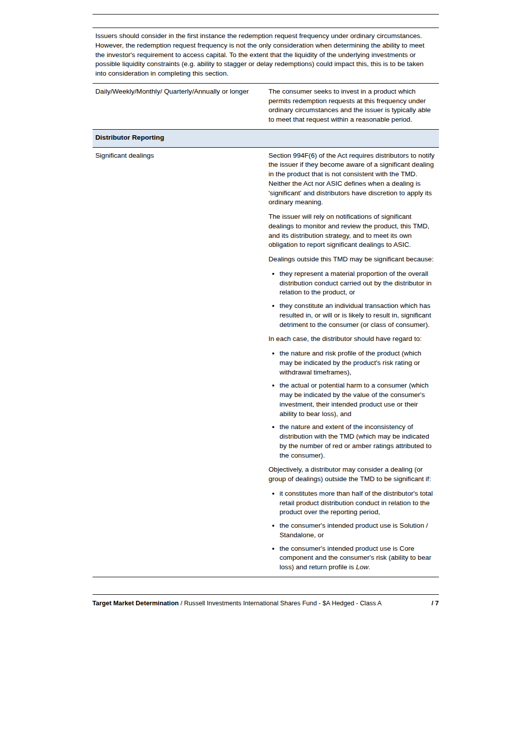| Issuers should consider in the first instance the redemption request frequency under ordinary circumstances. However, the redemption request frequency is not the only consideration when determining the ability to meet the investor's requirement to access capital. To the extent that the liquidity of the underlying investments or possible liquidity constraints (e.g. ability to stagger or delay redemptions) could impact this, this is to be taken into consideration in completing this section. |
| Daily/Weekly/Monthly/ Quarterly/Annually or longer | The consumer seeks to invest in a product which permits redemption requests at this frequency under ordinary circumstances and the issuer is typically able to meet that request within a reasonable period. |
| Distributor Reporting |
| Significant dealings | Section 994F(6) of the Act requires distributors to notify the issuer if they become aware of a significant dealing in the product that is not consistent with the TMD. Neither the Act nor ASIC defines when a dealing is 'significant' and distributors have discretion to apply its ordinary meaning. The issuer will rely on notifications of significant dealings to monitor and review the product, this TMD, and its distribution strategy, and to meet its own obligation to report significant dealings to ASIC. Dealings outside this TMD may be significant because: they represent a material proportion of the overall distribution conduct carried out by the distributor in relation to the product, or they constitute an individual transaction which has resulted in, or will or is likely to result in, significant detriment to the consumer (or class of consumer). In each case, the distributor should have regard to: the nature and risk profile of the product (which may be indicated by the product's risk rating or withdrawal timeframes), the actual or potential harm to a consumer (which may be indicated by the value of the consumer's investment, their intended product use or their ability to bear loss), and the nature and extent of the inconsistency of distribution with the TMD (which may be indicated by the number of red or amber ratings attributed to the consumer). Objectively, a distributor may consider a dealing (or group of dealings) outside the TMD to be significant if: it constitutes more than half of the distributor's total retail product distribution conduct in relation to the product over the reporting period, the consumer's intended product use is Solution / Standalone, or the consumer's intended product use is Core component and the consumer's risk (ability to bear loss) and return profile is Low . |
Target Market Determination / Russell Investments International Shares Fund - $A Hedged - Class A
/ 7